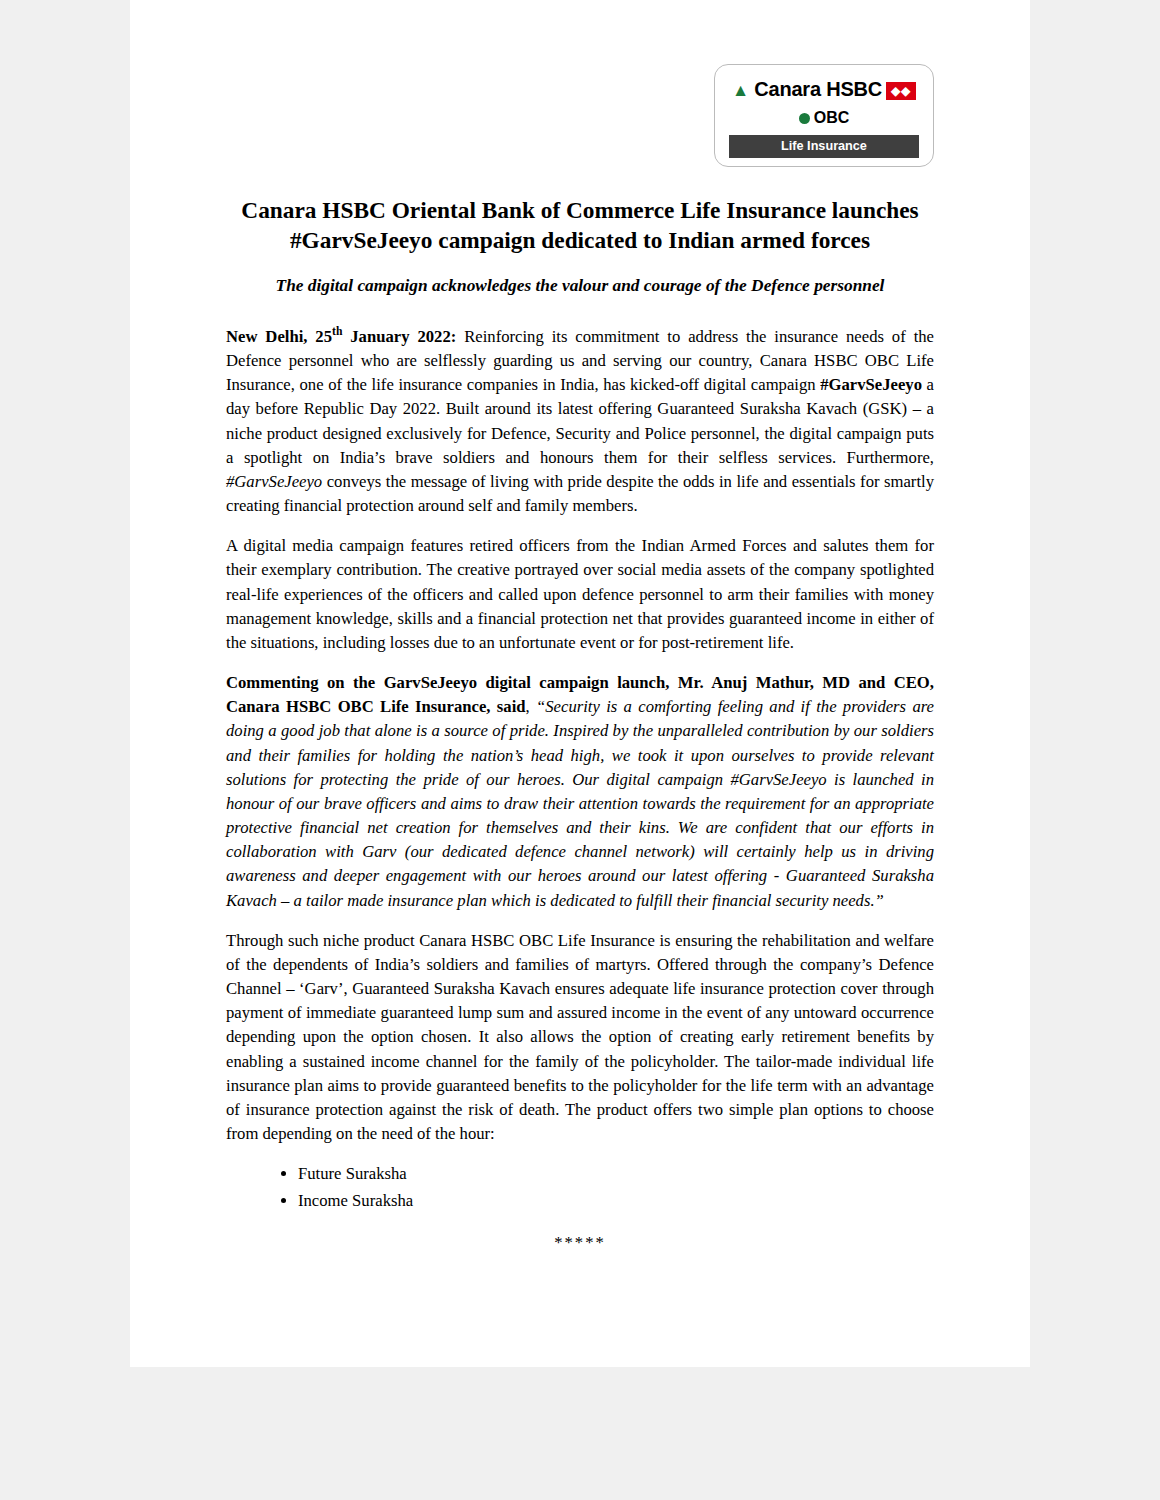▲ Canara HSBC◆◆
OBC
Life Insurance
Canara HSBC Oriental Bank of Commerce Life Insurance launches #GarvSeJeeyo campaign dedicated to Indian armed forces
The digital campaign acknowledges the valour and courage of the Defence personnel
New Delhi, 25th January 2022: Reinforcing its commitment to address the insurance needs of the Defence personnel who are selflessly guarding us and serving our country, Canara HSBC OBC Life Insurance, one of the life insurance companies in India, has kicked-off digital campaign #GarvSeJeeyo a day before Republic Day 2022. Built around its latest offering Guaranteed Suraksha Kavach (GSK) – a niche product designed exclusively for Defence, Security and Police personnel, the digital campaign puts a spotlight on India’s brave soldiers and honours them for their selfless services. Furthermore, #GarvSeJeeyo conveys the message of living with pride despite the odds in life and essentials for smartly creating financial protection around self and family members.
A digital media campaign features retired officers from the Indian Armed Forces and salutes them for their exemplary contribution. The creative portrayed over social media assets of the company spotlighted real-life experiences of the officers and called upon defence personnel to arm their families with money management knowledge, skills and a financial protection net that provides guaranteed income in either of the situations, including losses due to an unfortunate event or for post-retirement life.
Commenting on the GarvSeJeeyo digital campaign launch, Mr. Anuj Mathur, MD and CEO, Canara HSBC OBC Life Insurance, said, “Security is a comforting feeling and if the providers are doing a good job that alone is a source of pride. Inspired by the unparalleled contribution by our soldiers and their families for holding the nation’s head high, we took it upon ourselves to provide relevant solutions for protecting the pride of our heroes. Our digital campaign #GarvSeJeeyo is launched in honour of our brave officers and aims to draw their attention towards the requirement for an appropriate protective financial net creation for themselves and their kins. We are confident that our efforts in collaboration with Garv (our dedicated defence channel network) will certainly help us in driving awareness and deeper engagement with our heroes around our latest offering - Guaranteed Suraksha Kavach – a tailor made insurance plan which is dedicated to fulfill their financial security needs.”
Through such niche product Canara HSBC OBC Life Insurance is ensuring the rehabilitation and welfare of the dependents of India’s soldiers and families of martyrs. Offered through the company’s Defence Channel – ‘Garv’, Guaranteed Suraksha Kavach ensures adequate life insurance protection cover through payment of immediate guaranteed lump sum and assured income in the event of any untoward occurrence depending upon the option chosen. It also allows the option of creating early retirement benefits by enabling a sustained income channel for the family of the policyholder. The tailor-made individual life insurance plan aims to provide guaranteed benefits to the policyholder for the life term with an advantage of insurance protection against the risk of death. The product offers two simple plan options to choose from depending on the need of the hour:
Future Suraksha
Income Suraksha
*****